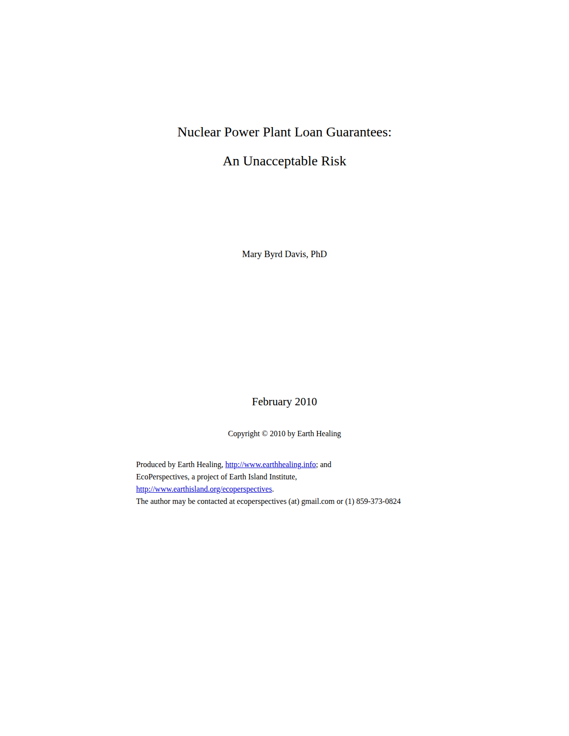Nuclear Power Plant Loan Guarantees:
An Unacceptable Risk
Mary Byrd Davis, PhD
February 2010
Copyright © 2010 by Earth Healing
Produced by Earth Healing, http://www.earthhealing.info; and
EcoPerspectives, a project of Earth Island Institute, http://www.earthisland.org/ecoperspectives.
The author may be contacted at ecoperspectives (at) gmail.com or (1) 859-373-0824